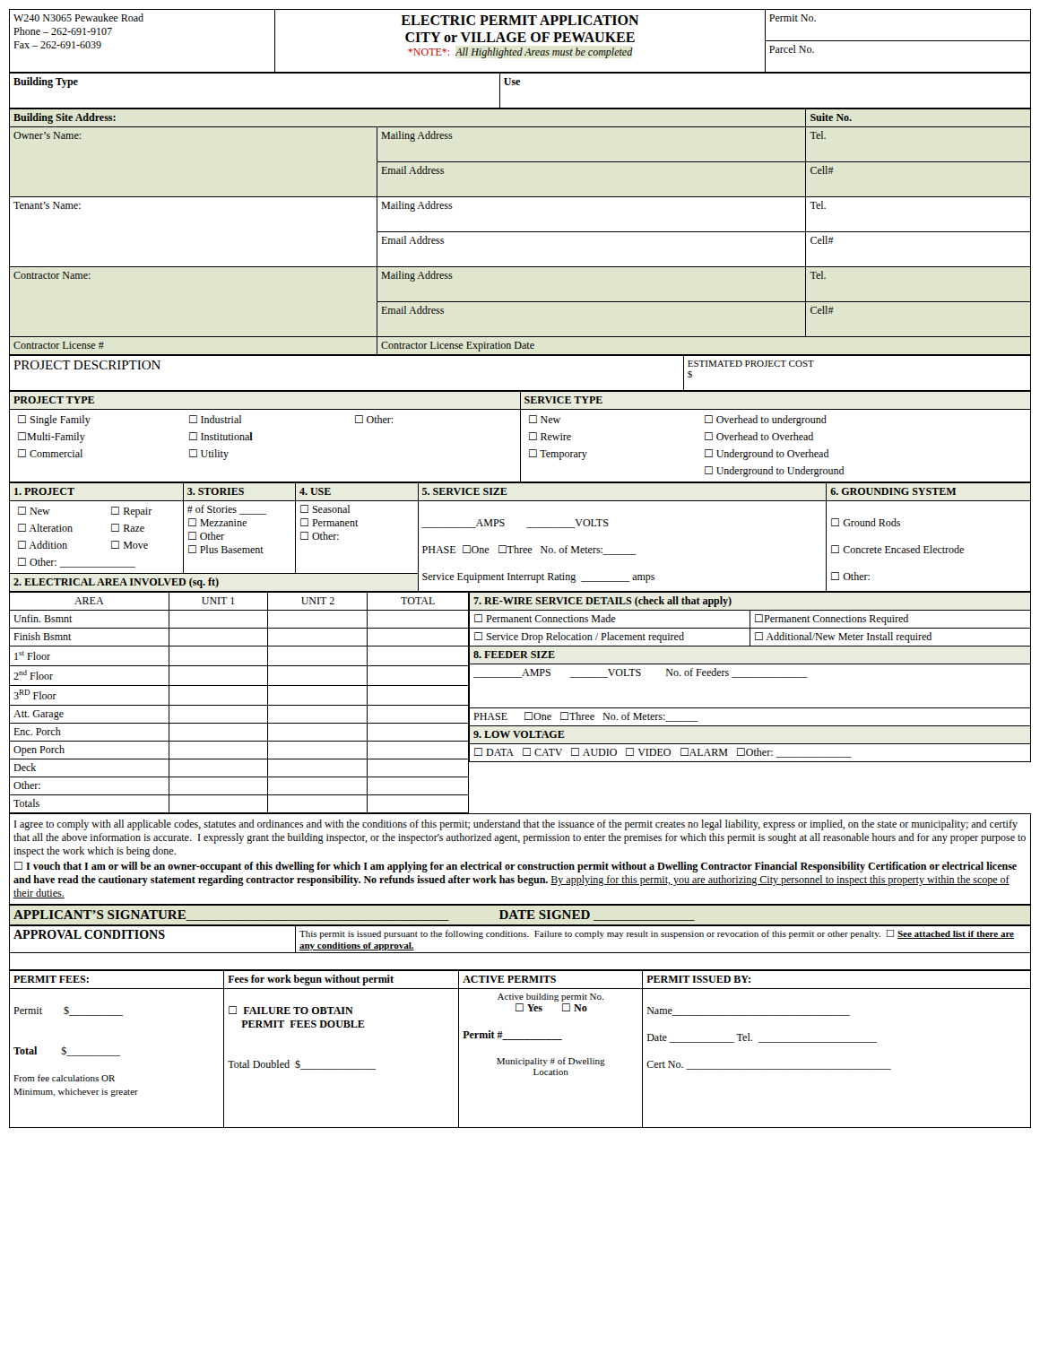| W240 N3065 Pewaukee Road Phone – 262-691-9107 Fax – 262-691-6039 | ELECTRIC PERMIT APPLICATION CITY or VILLAGE OF PEWAUKEE *NOTE*: All Highlighted Areas must be completed | / Permit No. / / Parcel No. / |
| Building Type | Use |
| Building Site Address: | Suite No. |
| Owner’s Name: | Mailing Address | Tel. |
| Email Address | Cell# |
| Tenant’s Name: | Mailing Address | Tel. |
| Email Address | Cell# |
| Contractor Name: | Mailing Address | Tel. |
| Email Address | Cell# |
| Contractor License # | Contractor License Expiration Date |
| PROJECT DESCRIPTION | ESTIMATED PROJECT COST $ |
| PROJECT TYPE | SERVICE TYPE |
| / ☐ Single Family / ☐ Industrial / ☐ Other: / / ☐ Multi-Family / ☐ Institutiona l / / / ☐ Commercial / ☐ Utility / / | / ☐ New / ☐ Overhead to underground / / ☐ Rewire / ☐ Overhead to Overhead / / ☐ Temporary / ☐ Underground to Overhead / / / ☐ Underground to Underground / |
| 1. PROJECT | 3. STORIES | 4. USE | 5. SERVICE SIZE | 6. GROUNDING SYSTEM |
| / ☐ New / ☐ Repair / / ☐ Alteration / ☐ Raze / / ☐ Addition / ☐ Move / / ☐ Other: ______________ / | # of Stories _____ ☐ Mezzanine ☐ Other ☐ Plus Basement | ☐ Seasonal ☐ Permanent ☐ Other: | __________AMPS _________VOLTS PHASE ☐ One ☐ Three No. of Meters:______ Service Equipment Interrupt Rating _________ amps | ☐ Ground Rods ☐ Concrete Encased Electrode ☐ Other: |
| 2. ELECTRICAL AREA INVOLVED (sq. ft) |
| / AREA / UNIT 1 / UNIT 2 / TOTAL / / Unfin. Bsmnt / / / / / Finish Bsmnt / / / / / 1 st Floor / / / / / 2 nd Floor / / / / / 3 RD Floor / / / / / Att. Garage / / / / / Enc. Porch / / / / / Open Porch / / / / / Deck / / / / / Other: / / / / / Totals / / / / | / 7. RE-WIRE SERVICE DETAILS (check all that apply) / / ☐ Permanent Connections Made / ☐ Permanent Connections Required / / ☐ Service Drop Relocation / Placement required / ☐ Additional/New Meter Install required / / 8. FEEDER SIZE / / _________AMPS _______VOLTS No. of Feeders ______________ / / PHASE ☐ One ☐ Three No. of Meters:______ / / 9. LOW VOLTAGE / / ☐ DATA ☐ CATV ☐ AUDIO ☐ VIDEO ☐ ALARM ☐ Other: ______________ / |
| I agree to comply with all applicable codes, statutes and ordinances and with the conditions of this permit; understand that the issuance of the permit creates no legal liability, express or implied, on the state or municipality; and certify that all the above information is accurate. I expressly grant the building inspector, or the inspector's authorized agent, permission to enter the premises for which this permit is sought at all reasonable hours and for any proper purpose to inspect the work which is being done. ☐ I vouch that I am or will be an owner-occupant of this dwelling for which I am applying for an electrical or construction permit without a Dwelling Contractor Financial Responsibility Certification or electrical license and have read the cautionary statement regarding contractor responsibility. No refunds issued after work has begun. By applying for this permit, you are authorizing City personnel to inspect this property within the scope of their duties. |
| APPLICANT’S SIGNATURE _______________________________________ DATE SIGNED _______________ |
| APPROVAL CONDITIONS | This permit is issued pursuant to the following conditions. Failure to comply may result in suspension or revocation of this permit or other penalty. ☐ See attached list if there are any conditions of approval. |
| PERMIT FEES: | Fees for work begun without permit | ACTIVE PERMITS | PERMIT ISSUED BY: |
| Permit $__________ Total $__________ From fee calculations OR Minimum, whichever is greater | ☐ FAILURE TO OBTAIN PERMIT FEES DOUBLE Total Doubled $______________ | Active building permit No. ☐ Yes ☐ No Permit #___________ Municipality # of Dwelling Location | Name_________________________________ Date ____________ Tel. ______________________ Cert No. ______________________________________ |